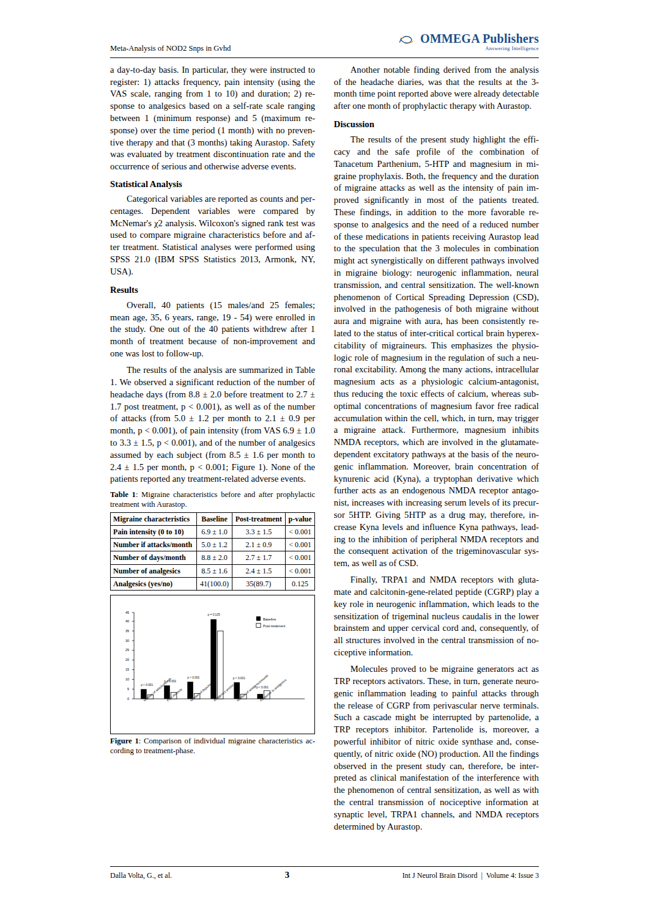Meta-Analysis of NOD2 Snps in Gvhd
OMMEGA Publishers
Answering Intelligence
a day-to-day basis. In particular, they were instructed to register: 1) attacks frequency, pain intensity (using the VAS scale, ranging from 1 to 10) and duration; 2) response to analgesics based on a self-rate scale ranging between 1 (minimum response) and 5 (maximum response) over the time period (1 month) with no preventive therapy and that (3 months) taking Aurastop. Safety was evaluated by treatment discontinuation rate and the occurrence of serious and otherwise adverse events.
Statistical Analysis
Categorical variables are reported as counts and percentages. Dependent variables were compared by McNemar's χ2 analysis. Wilcoxon's signed rank test was used to compare migraine characteristics before and after treatment. Statistical analyses were performed using SPSS 21.0 (IBM SPSS Statistics 2013, Armonk, NY, USA).
Results
Overall, 40 patients (15 males/and 25 females; mean age, 35, 6 years, range, 19 - 54) were enrolled in the study. One out of the 40 patients withdrew after 1 month of treatment because of non-improvement and one was lost to follow-up.
The results of the analysis are summarized in Table 1. We observed a significant reduction of the number of headache days (from 8.8 ± 2.0 before treatment to 2.7 ± 1.7 post treatment, p < 0.001), as well as of the number of attacks (from 5.0 ± 1.2 per month to 2.1 ± 0.9 per month, p < 0.001), of pain intensity (from VAS 6.9 ± 1.0 to 3.3 ± 1.5, p < 0.001), and of the number of analgesics assumed by each subject (from 8.5 ± 1.6 per month to 2.4 ± 1.5 per month, p < 0.001; Figure 1). None of the patients reported any treatment-related adverse events.
Table 1: Migraine characteristics before and after prophylactic treatment with Aurastop.
| Migraine characteristics | Baseline | Post-treatment | p-value |
| --- | --- | --- | --- |
| Pain intensity (0 to 10) | 6.9 ± 1.0 | 3.3 ± 1.5 | < 0.001 |
| Number if attacks/month | 5.0 ± 1.2 | 2.1 ± 0.9 | < 0.001 |
| Number of days/month | 8.8 ± 2.0 | 2.7 ± 1.7 | < 0.001 |
| Number of analgesics | 8.5 ± 1.6 | 2.4 ± 1.5 | < 0.001 |
| Analgesics (yes/no) | 41(100.0) | 35(89.7) | 0.125 |
0 5 10 15 20 25 30 35 40 45 Baseline Post-treatment p < 0.001 p < 0.001 p < 0.001 p = 0.125 p < 0.001 p < 0.001 Number of attacks/month Pain intensity Number of days/month Analgesics yes/no Number of analgesics/month Response to analgesics
Figure 1: Comparison of individual migraine characteristics according to treatment-phase.
Another notable finding derived from the analysis of the headache diaries, was that the results at the 3-month time point reported above were already detectable after one month of prophylactic therapy with Aurastop.
Discussion
The results of the present study highlight the efficacy and the safe profile of the combination of Tanacetum Parthenium, 5-HTP and magnesium in migraine prophylaxis. Both, the frequency and the duration of migraine attacks as well as the intensity of pain improved significantly in most of the patients treated. These findings, in addition to the more favorable response to analgesics and the need of a reduced number of these medications in patients receiving Aurastop lead to the speculation that the 3 molecules in combination might act synergistically on different pathways involved in migraine biology: neurogenic inflammation, neural transmission, and central sensitization. The well-known phenomenon of Cortical Spreading Depression (CSD), involved in the pathogenesis of both migraine without aura and migraine with aura, has been consistently related to the status of inter-critical cortical brain hyperexcitability of migraineurs. This emphasizes the physiologic role of magnesium in the regulation of such a neuronal excitability. Among the many actions, intracellular magnesium acts as a physiologic calcium-antagonist, thus reducing the toxic effects of calcium, whereas suboptimal concentrations of magnesium favor free radical accumulation within the cell, which, in turn, may trigger a migraine attack. Furthermore, magnesium inhibits NMDA receptors, which are involved in the glutamate-dependent excitatory pathways at the basis of the neurogenic inflammation. Moreover, brain concentration of kynurenic acid (Kyna), a tryptophan derivative which further acts as an endogenous NMDA receptor antagonist, increases with increasing serum levels of its precursor 5HTP. Giving 5HTP as a drug may, therefore, increase Kyna levels and influence Kyna pathways, leading to the inhibition of peripheral NMDA receptors and the consequent activation of the trigeminovascular system, as well as of CSD.
Finally, TRPA1 and NMDA receptors with glutamate and calcitonin-gene-related peptide (CGRP) play a key role in neurogenic inflammation, which leads to the sensitization of trigeminal nucleus caudalis in the lower brainstem and upper cervical cord and, consequently, of all structures involved in the central transmission of nociceptive information.
Molecules proved to be migraine generators act as TRP receptors activators. These, in turn, generate neurogenic inflammation leading to painful attacks through the release of CGRP from perivascular nerve terminals. Such a cascade might be interrupted by partenolide, a TRP receptors inhibitor. Partenolide is, moreover, a powerful inhibitor of nitric oxide synthase and, consequently, of nitric oxide (NO) production. All the findings observed in the present study can, therefore, be interpreted as clinical manifestation of the interference with the phenomenon of central sensitization, as well as with the central transmission of nociceptive information at synaptic level, TRPA1 channels, and NMDA receptors determined by Aurastop.
Dalla Volta, G., et al.
3
Int J Neurol Brain Disord | Volume 4: Issue 3